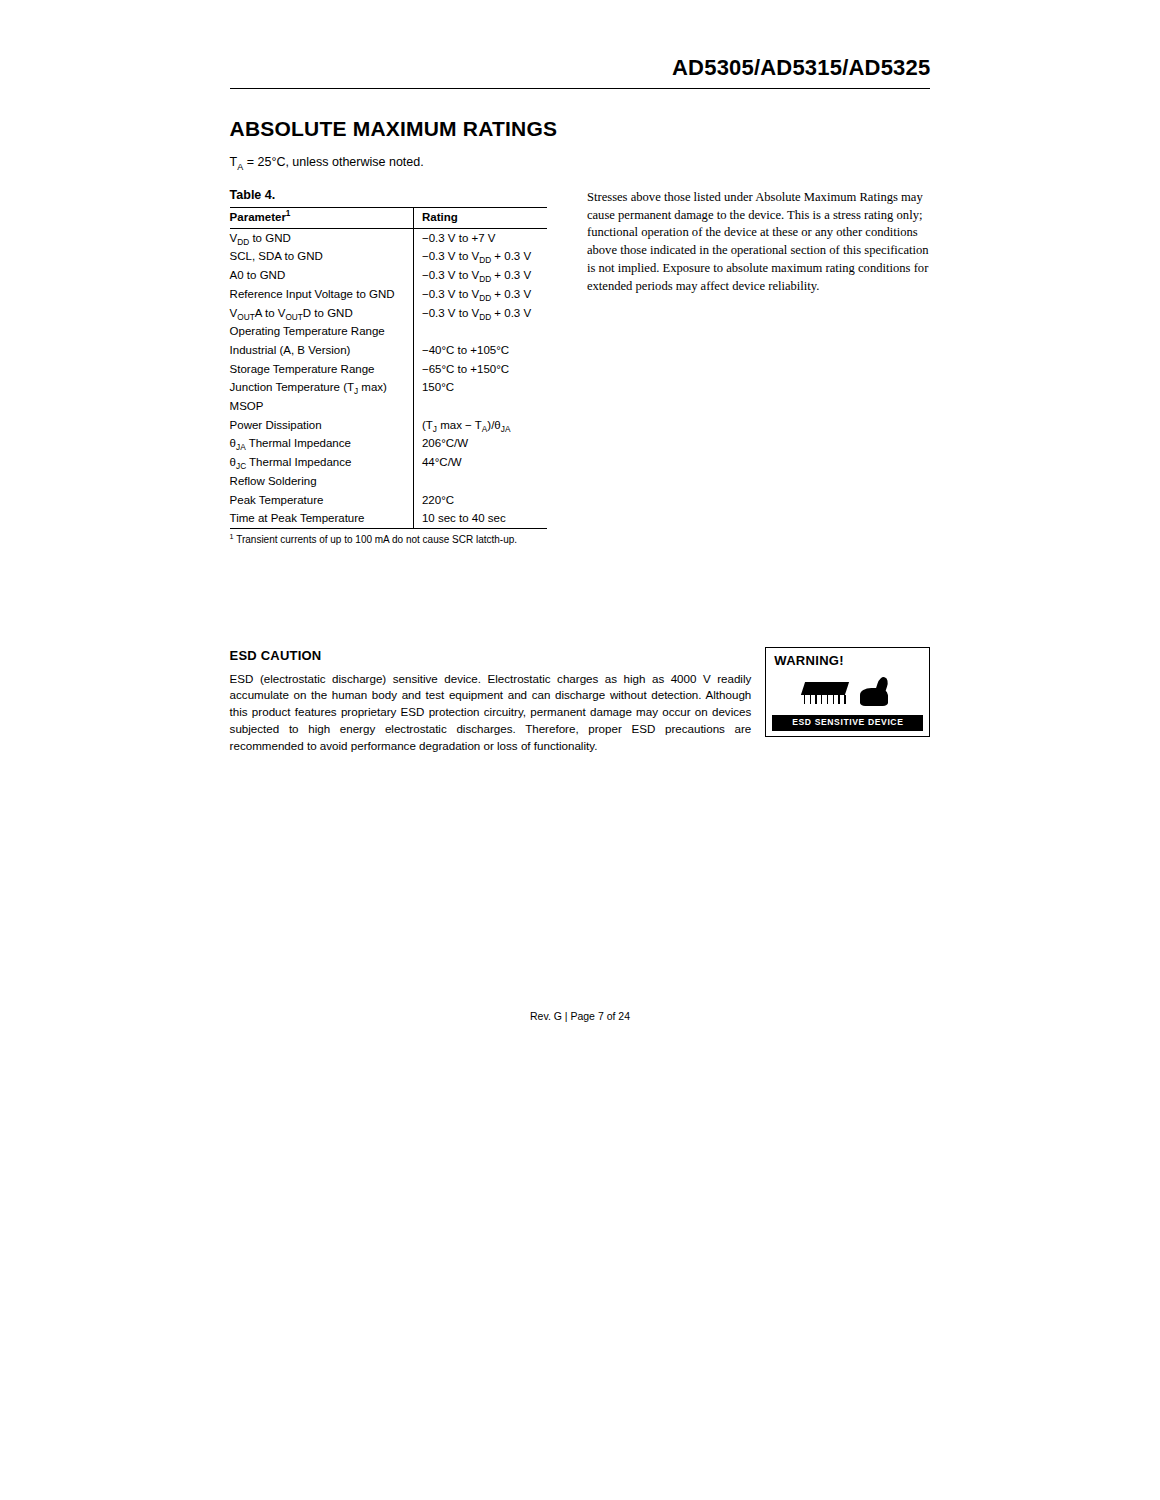AD5305/AD5315/AD5325
ABSOLUTE MAXIMUM RATINGS
TA = 25°C, unless otherwise noted.
Table 4.
| Parameter 1 | Rating |
| --- | --- |
| V DD to GND | −0.3 V to +7 V |
| SCL, SDA to GND | −0.3 V to V DD + 0.3 V |
| A0 to GND | −0.3 V to V DD + 0.3 V |
| Reference Input Voltage to GND | −0.3 V to V DD + 0.3 V |
| V OUT A to V OUT D to GND | −0.3 V to V DD + 0.3 V |
| Operating Temperature Range | |
| Industrial (A, B Version) | −40°C to +105°C |
| Storage Temperature Range | −65°C to +150°C |
| Junction Temperature (T J max) | 150°C |
| MSOP | |
| Power Dissipation | (T J max − T A )/θ JA |
| θ JA Thermal Impedance | 206°C/W |
| θ JC Thermal Impedance | 44°C/W |
| Reflow Soldering | |
| Peak Temperature | 220°C |
| Time at Peak Temperature | 10 sec to 40 sec |
1 Transient currents of up to 100 mA do not cause SCR latcth-up.
Stresses above those listed under Absolute Maximum Ratings may cause permanent damage to the device. This is a stress rating only; functional operation of the device at these or any other conditions above those indicated in the operational section of this specification is not implied. Exposure to absolute maximum rating conditions for extended periods may affect device reliability.
ESD CAUTION
ESD (electrostatic discharge) sensitive device. Electrostatic charges as high as 4000 V readily accumulate on the human body and test equipment and can discharge without detection. Although this product features proprietary ESD protection circuitry, permanent damage may occur on devices subjected to high energy electrostatic discharges. Therefore, proper ESD precautions are recommended to avoid performance degradation or loss of functionality.
WARNING!
ESD SENSITIVE DEVICE
Rev. G | Page 7 of 24